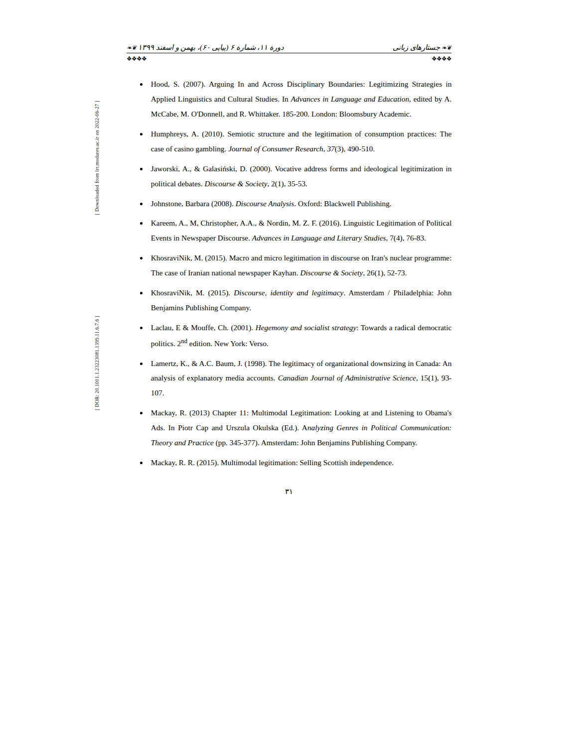[ Downloaded from lrr.modares.ac.ir on 2022-06-27 ]
[ DOR: 20.1001.1.23223081.1399.11.6.7.6 ]
❦❧ جستارهای زبانی
دورة ۱۱، شمارة ۶ (پیاپی ۶۰)، بهمن و اسفند ۱۳۹۹ ❦❧
❖❖❖❖ ❖❖❖❖
Hood, S. (2007). Arguing In and Across Disciplinary Boundaries: Legitimizing Strategies in Applied Linguistics and Cultural Studies. In Advances in Language and Education, edited by A. McCabe, M. O'Donnell, and R. Whittaker. 185-200. London: Bloomsbury Academic.
Humphreys, A. (2010). Semiotic structure and the legitimation of consumption practices: The case of casino gambling. Journal of Consumer Research, 37(3), 490-510.
Jaworski, A., & Galasiński, D. (2000). Vocative address forms and ideological legitimization in political debates. Discourse & Society, 2(1), 35-53.
Johnstone, Barbara (2008). Discourse Analysis. Oxford: Blackwell Publishing.
Kareem, A., M, Christopher, A.A., & Nordin, M. Z. F. (2016). Linguistic Legitimation of Political Events in Newspaper Discourse. Advances in Language and Literary Studies, 7(4), 76-83.
KhosraviNik, M. (2015). Macro and micro legitimation in discourse on Iran's nuclear programme: The case of Iranian national newspaper Kayhan. Discourse & Society, 26(1), 52-73.
KhosraviNik, M. (2015). Discourse, identity and legitimacy. Amsterdam / Philadelphia: John Benjamins Publishing Company.
Laclau, E & Mouffe, Ch. (2001). Hegemony and socialist strategy: Towards a radical democratic politics. 2nd edition. New York: Verso.
Lamertz, K., & A.C. Baum, J. (1998). The legitimacy of organizational downsizing in Canada: An analysis of explanatory media accounts. Canadian Journal of Administrative Science, 15(1), 93-107.
Mackay, R. (2013) Chapter 11: Multimodal Legitimation: Looking at and Listening to Obama's Ads. In Piotr Cap and Urszula Okulska (Ed.). Analyzing Genres in Political Communication: Theory and Practice (pp. 345-377). Amsterdam: John Benjamins Publishing Company.
Mackay, R. R. (2015). Multimodal legitimation: Selling Scottish independence.
۳۱